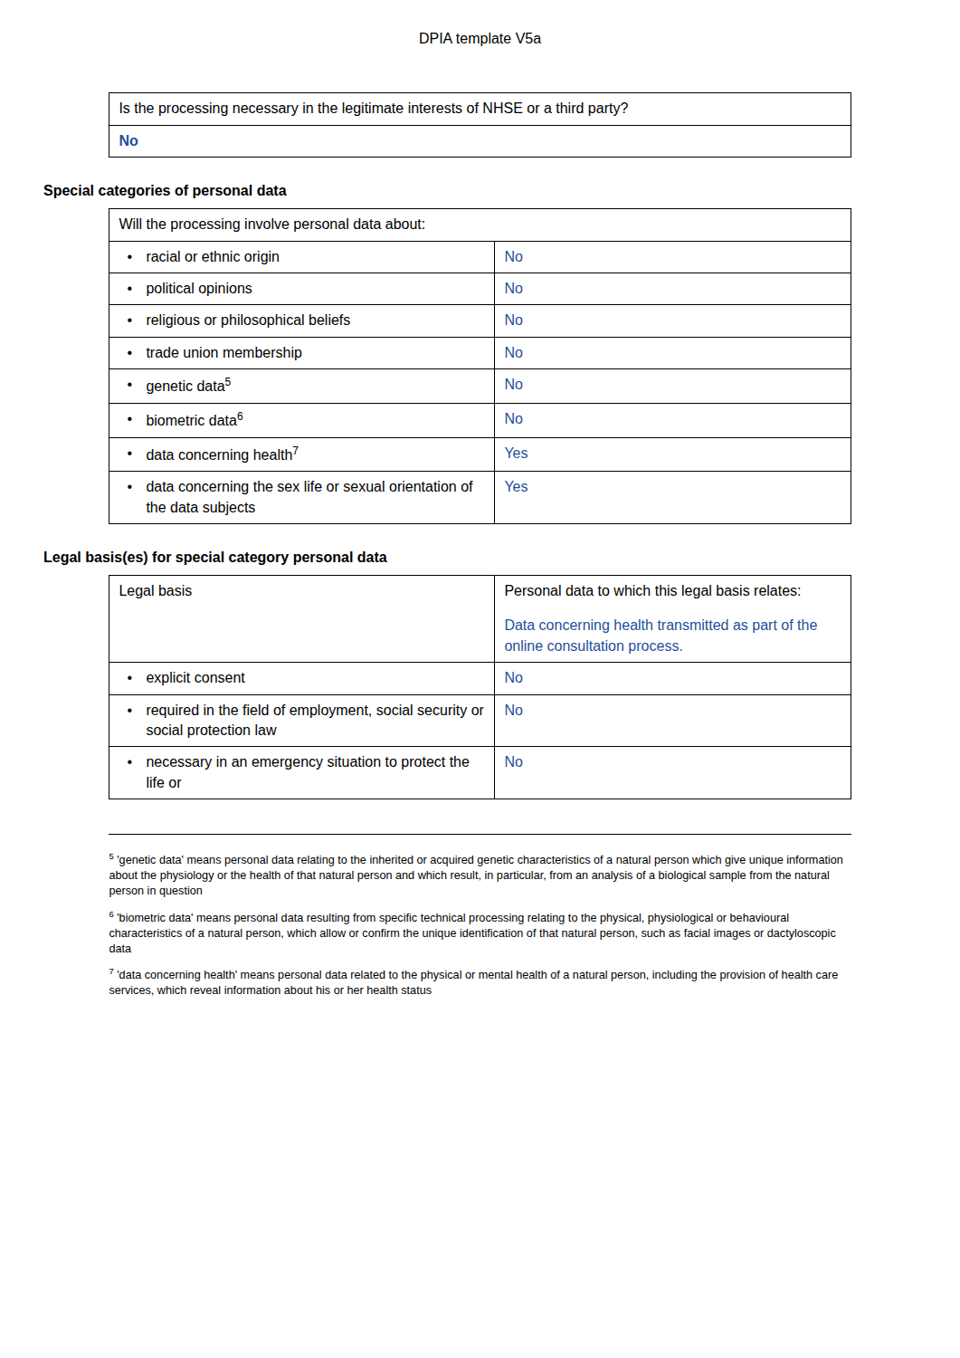DPIA template V5a
| Is the processing necessary in the legitimate interests of NHSE or a third party? |
| No |
Special categories of personal data
| Will the processing involve personal data about: |
| racial or ethnic origin | No |
| political opinions | No |
| religious or philosophical beliefs | No |
| trade union membership | No |
| genetic data 5 | No |
| biometric data 6 | No |
| data concerning health 7 | Yes |
| data concerning the sex life or sexual orientation of the data subjects | Yes |
Legal basis(es) for special category personal data
| Legal basis | Personal data to which this legal basis relates: Data concerning health transmitted as part of the online consultation process. |
| explicit consent | No |
| required in the field of employment, social security or social protection law | No |
| necessary in an emergency situation to protect the life or | No |
5 'genetic data' means personal data relating to the inherited or acquired genetic characteristics of a natural person which give unique information about the physiology or the health of that natural person and which result, in particular, from an analysis of a biological sample from the natural person in question
6 'biometric data' means personal data resulting from specific technical processing relating to the physical, physiological or behavioural characteristics of a natural person, which allow or confirm the unique identification of that natural person, such as facial images or dactyloscopic data
7 'data concerning health' means personal data related to the physical or mental health of a natural person, including the provision of health care services, which reveal information about his or her health status